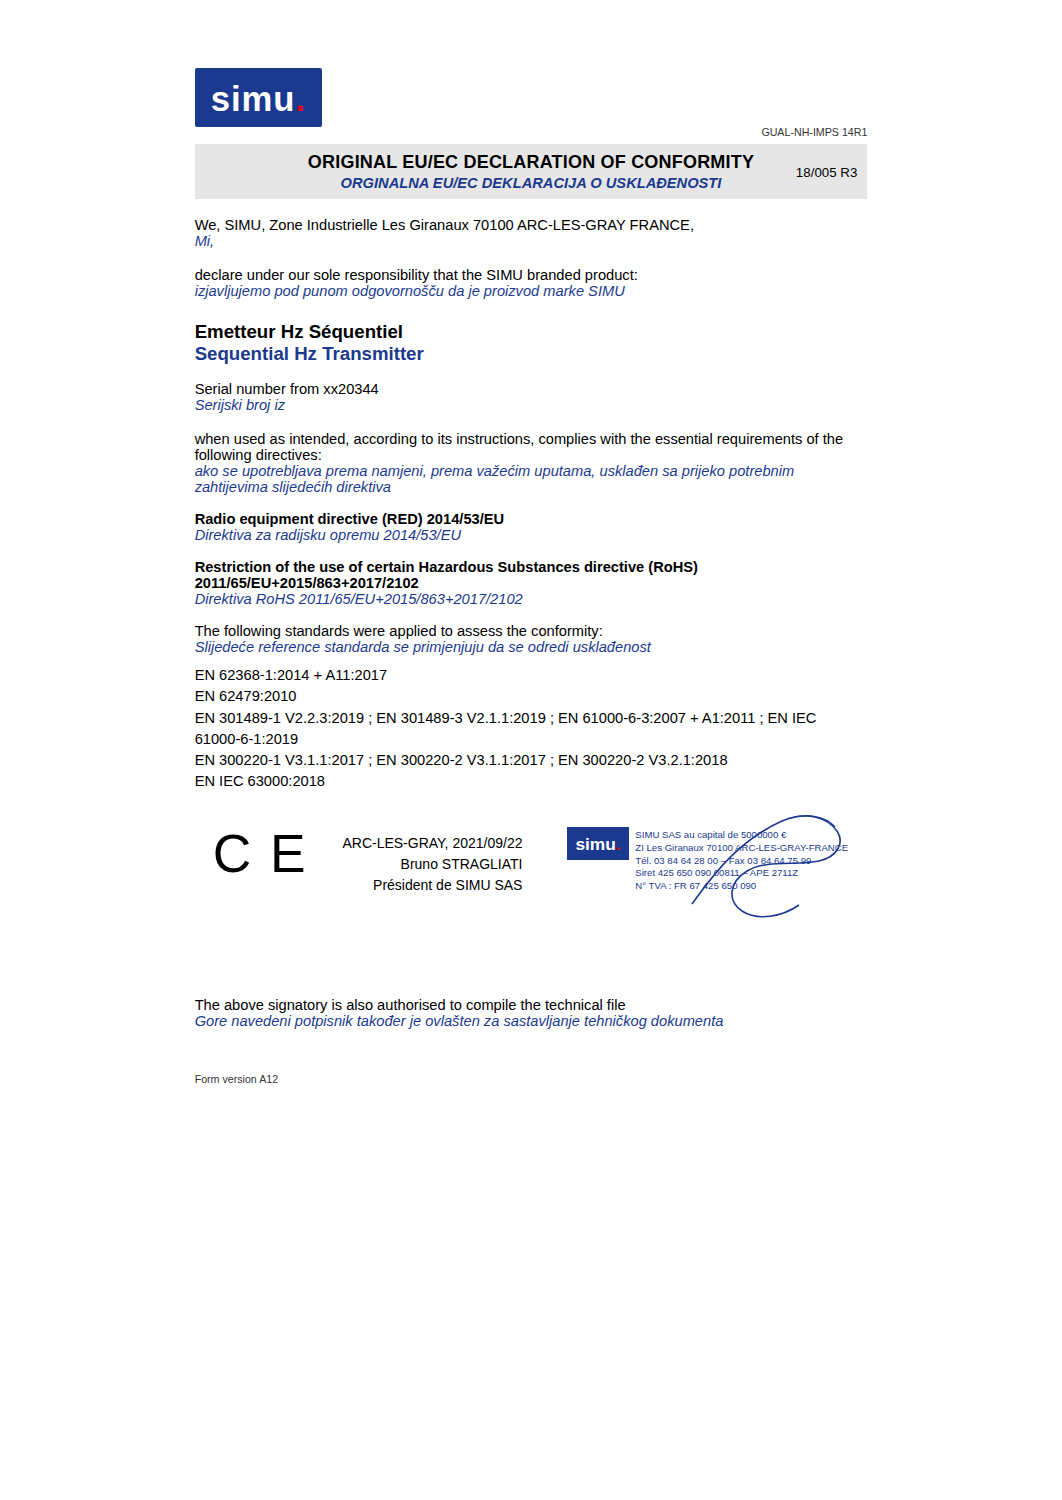simu.
GUAL-NH-IMPS 14R1
ORIGINAL EU/EC DECLARATION OF CONFORMITY
ORGINALNA EU/EC DEKLARACIJA O USKLAĐENOSTI
18/005 R3
We, SIMU, Zone Industrielle Les Giranaux 70100 ARC-LES-GRAY FRANCE,
Mi,
declare under our sole responsibility that the SIMU branded product:
izjavljujemo pod punom odgovornošču da je proizvod marke SIMU
Emetteur Hz Séquentiel
Sequential Hz Transmitter
Serial number from xx20344
Serijski broj iz
when used as intended, according to its instructions, complies with the essential requirements of the following directives:
ako se upotrebljava prema namjeni, prema važećim uputama, usklađen sa prijeko potrebnim zahtijevima slijedećih direktiva
Radio equipment directive (RED) 2014/53/EU
Direktiva za radijsku opremu 2014/53/EU
Restriction of the use of certain Hazardous Substances directive (RoHS) 2011/65/EU+2015/863+2017/2102
Direktiva RoHS 2011/65/EU+2015/863+2017/2102
The following standards were applied to assess the conformity:
Slijedeće reference standarda se primjenjuju da se odredi usklađenost
EN 62368‑1:2014 + A11:2017
EN 62479:2010
EN 301489‑1 V2.2.3:2019 ; EN 301489‑3 V2.1.1:2019 ; EN 61000‑6‑3:2007 + A1:2011 ; EN IEC 61000‑6‑1:2019
EN 300220‑1 V3.1.1:2017 ; EN 300220‑2 V3.1.1:2017 ; EN 300220‑2 V3.2.1:2018
EN IEC 63000:2018
C E
ARC-LES-GRAY, 2021/09/22
Bruno STRAGLIATI
Président de SIMU SAS
simu. SIMU SAS au capital de 5000000 €
ZI Les Giranaux 70100 ARC-LES-GRAY-FRANCE
Tél. 03 84 64 28 00 – Fax 03 84 64 75 99
Siret 425 650 090 00811 – APE 2711Z
N° TVA : FR 67 425 650 090
The above signatory is also authorised to compile the technical file
Gore navedeni potpisnik također je ovlašten za sastavljanje tehničkog dokumenta
Form version A12